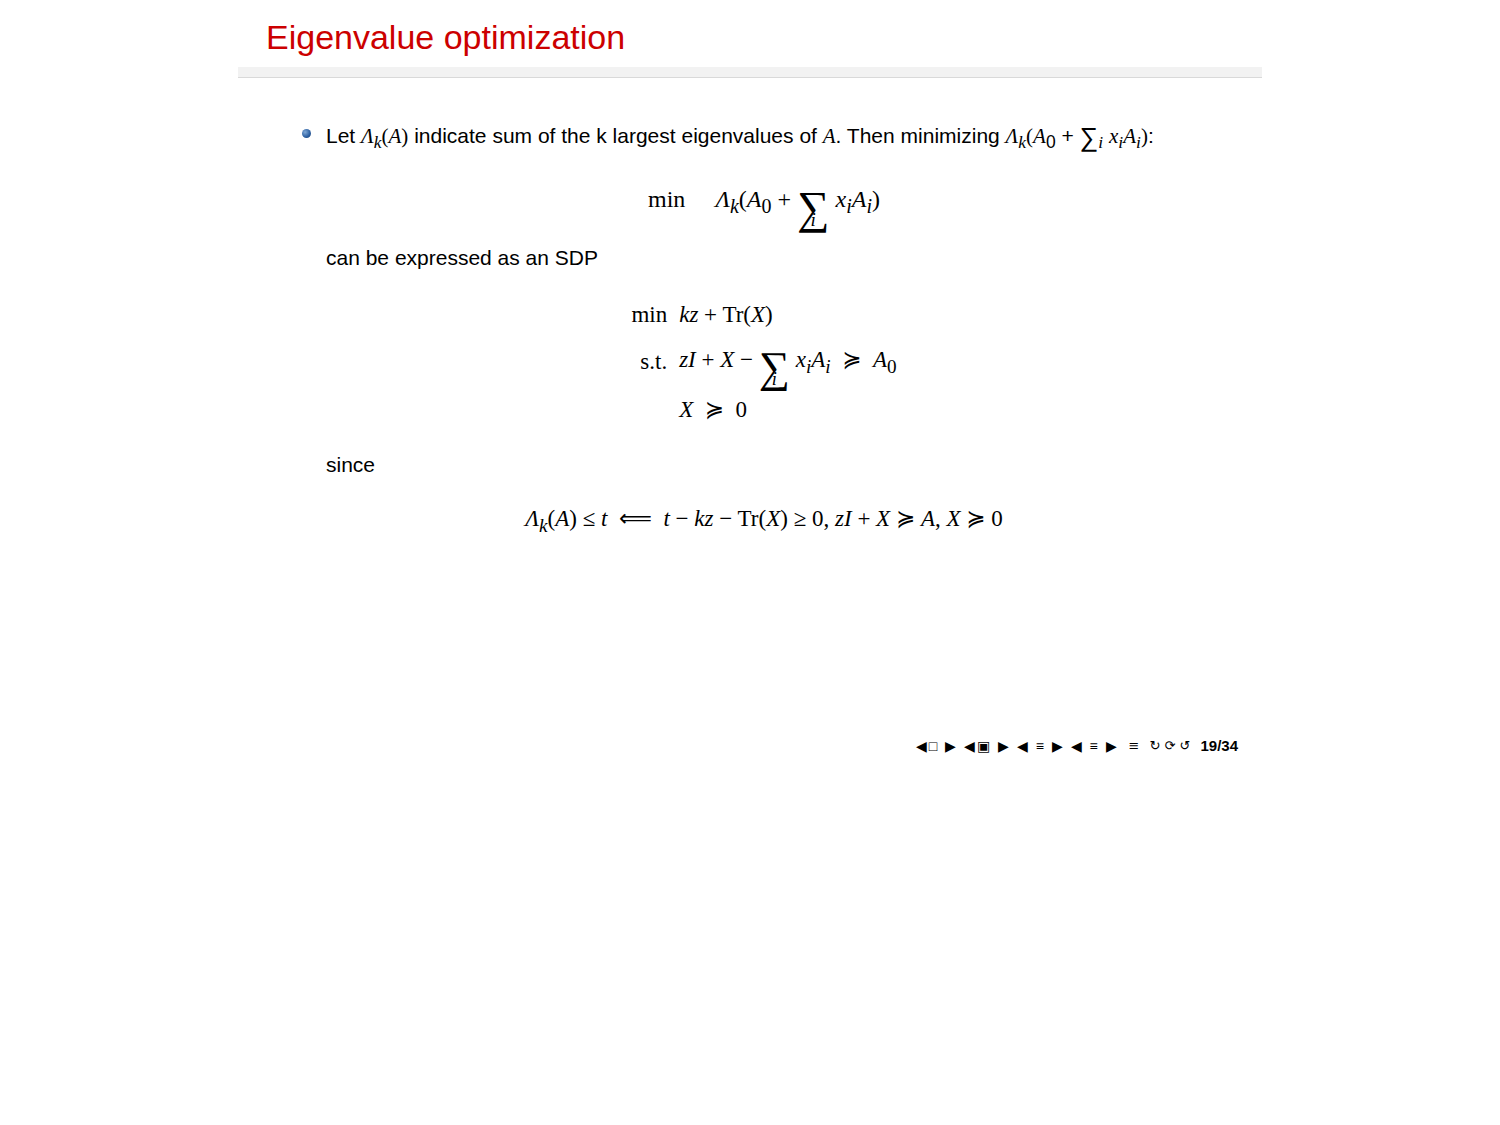Eigenvalue optimization
Let Λk(A) indicate sum of the k largest eigenvalues of A. Then minimizing Λk(A0 + ∑i xiAi):
min Λk(A0 + ∑i xiAi)
can be expressed as an SDP
| min | kz + Tr( X ) |
| s.t. | zI + X − ∑ i x i A i ≽ A 0 |
| | X ≽ 0 |
since
Λk(A) ≤ t ⟸ t − kz − Tr(X) ≥ 0, zI + X ≽ A, X ≽ 0
◀□ ▶ ◀▣ ▶ ◀ ≡ ▶ ◀ ≡ ▶ ≡ ↻ ⟳ ↺ 19/34